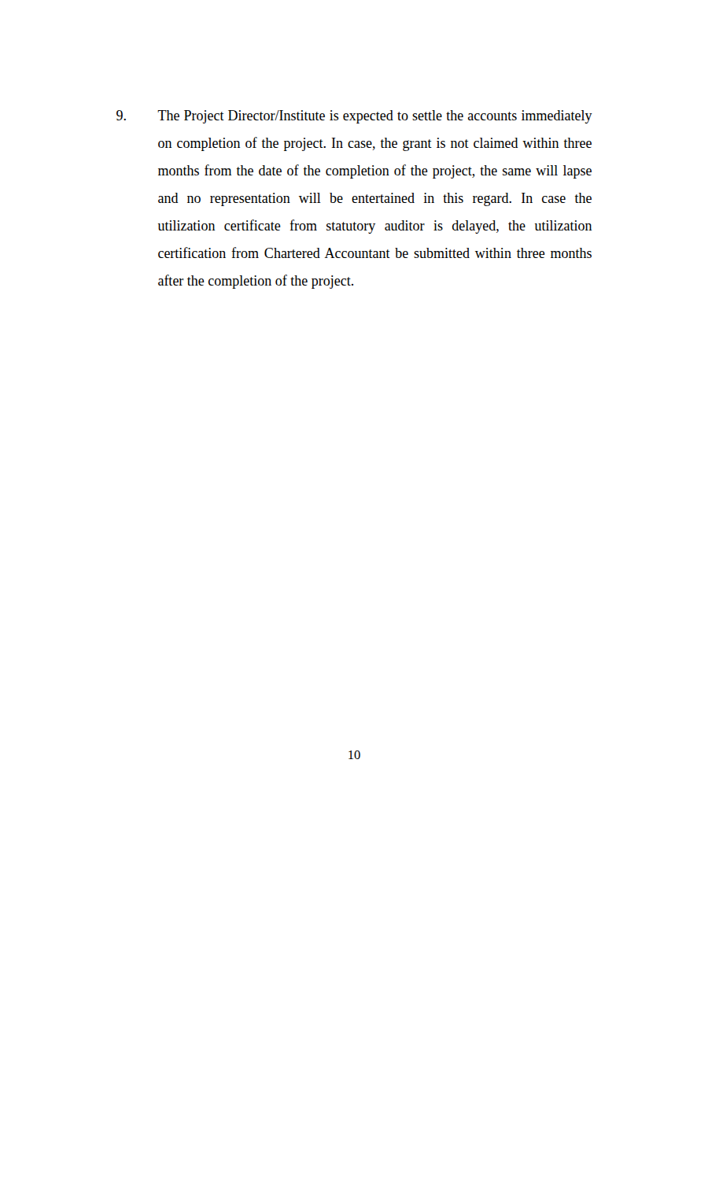9.
The Project Director/Institute is expected to settle the accounts immediately on completion of the project. In case, the grant is not claimed within three months from the date of the completion of the project, the same will lapse and no representation will be entertained in this regard. In case the utilization certificate from statutory auditor is delayed, the utilization certification from Chartered Accountant be submitted within three months after the completion of the project.
10